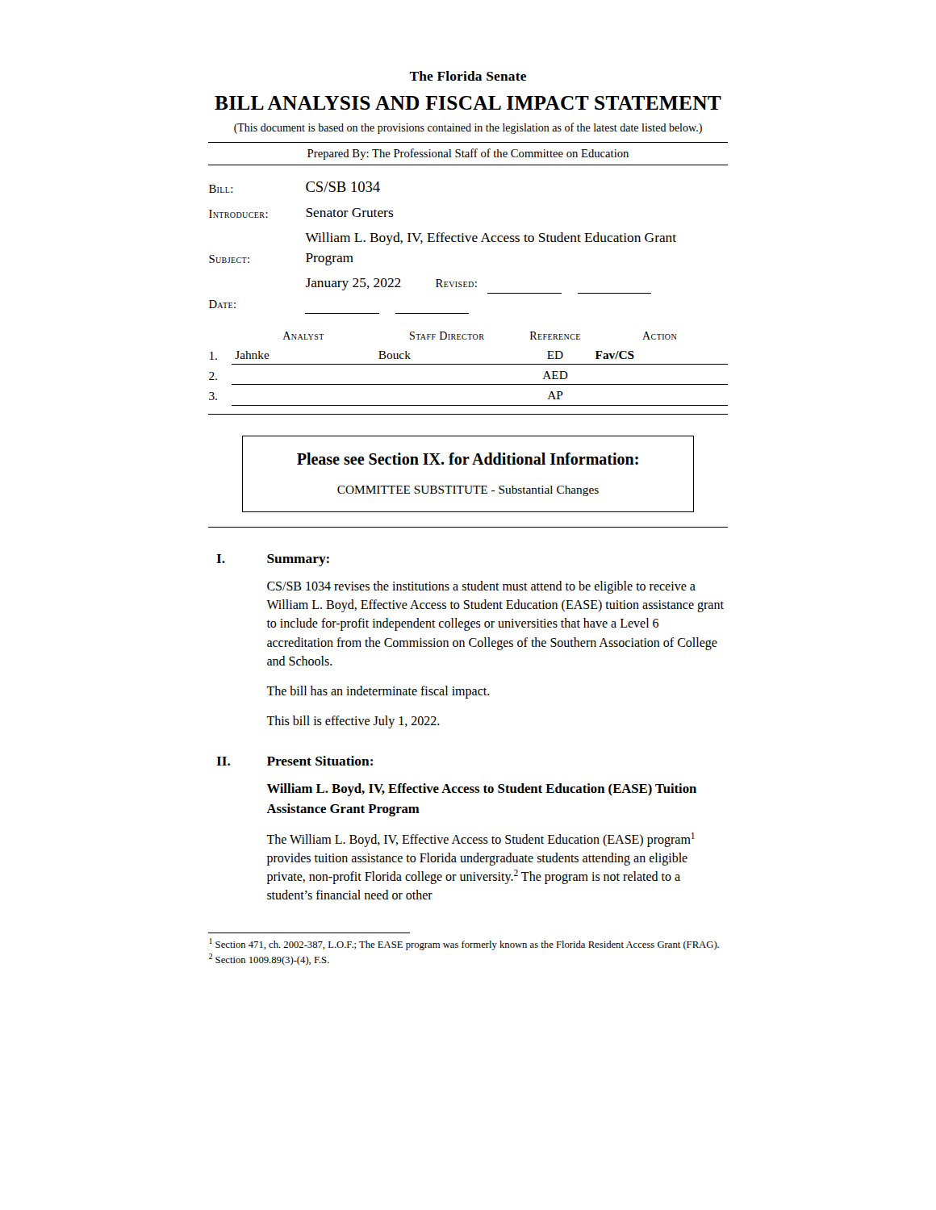The Florida Senate
BILL ANALYSIS AND FISCAL IMPACT STATEMENT
(This document is based on the provisions contained in the legislation as of the latest date listed below.)
Prepared By: The Professional Staff of the Committee on Education
| Bill: | CS/SB 1034 |
| Introducer: | Senator Gruters |
| Subject: | William L. Boyd, IV, Effective Access to Student Education Grant Program |
| Date: | January 25, 2022 Revised: |
| | Analyst | Staff Director | Reference | Action |
| --- | --- | --- | --- | --- |
| 1. | Jahnke | Bouck | ED | Fav/CS |
| 2. | | | AED | |
| 3. | | | AP | |
Please see Section IX. for Additional Information:
COMMITTEE SUBSTITUTE - Substantial Changes
I.
Summary:
CS/SB 1034 revises the institutions a student must attend to be eligible to receive a William L. Boyd, Effective Access to Student Education (EASE) tuition assistance grant to include for-profit independent colleges or universities that have a Level 6 accreditation from the Commission on Colleges of the Southern Association of College and Schools.
The bill has an indeterminate fiscal impact.
This bill is effective July 1, 2022.
II.
Present Situation:
William L. Boyd, IV, Effective Access to Student Education (EASE) Tuition Assistance Grant Program
The William L. Boyd, IV, Effective Access to Student Education (EASE) program1 provides tuition assistance to Florida undergraduate students attending an eligible private, non-profit Florida college or university.2 The program is not related to a student’s financial need or other
1 Section 471, ch. 2002-387, L.O.F.; The EASE program was formerly known as the Florida Resident Access Grant (FRAG).
2 Section 1009.89(3)-(4), F.S.